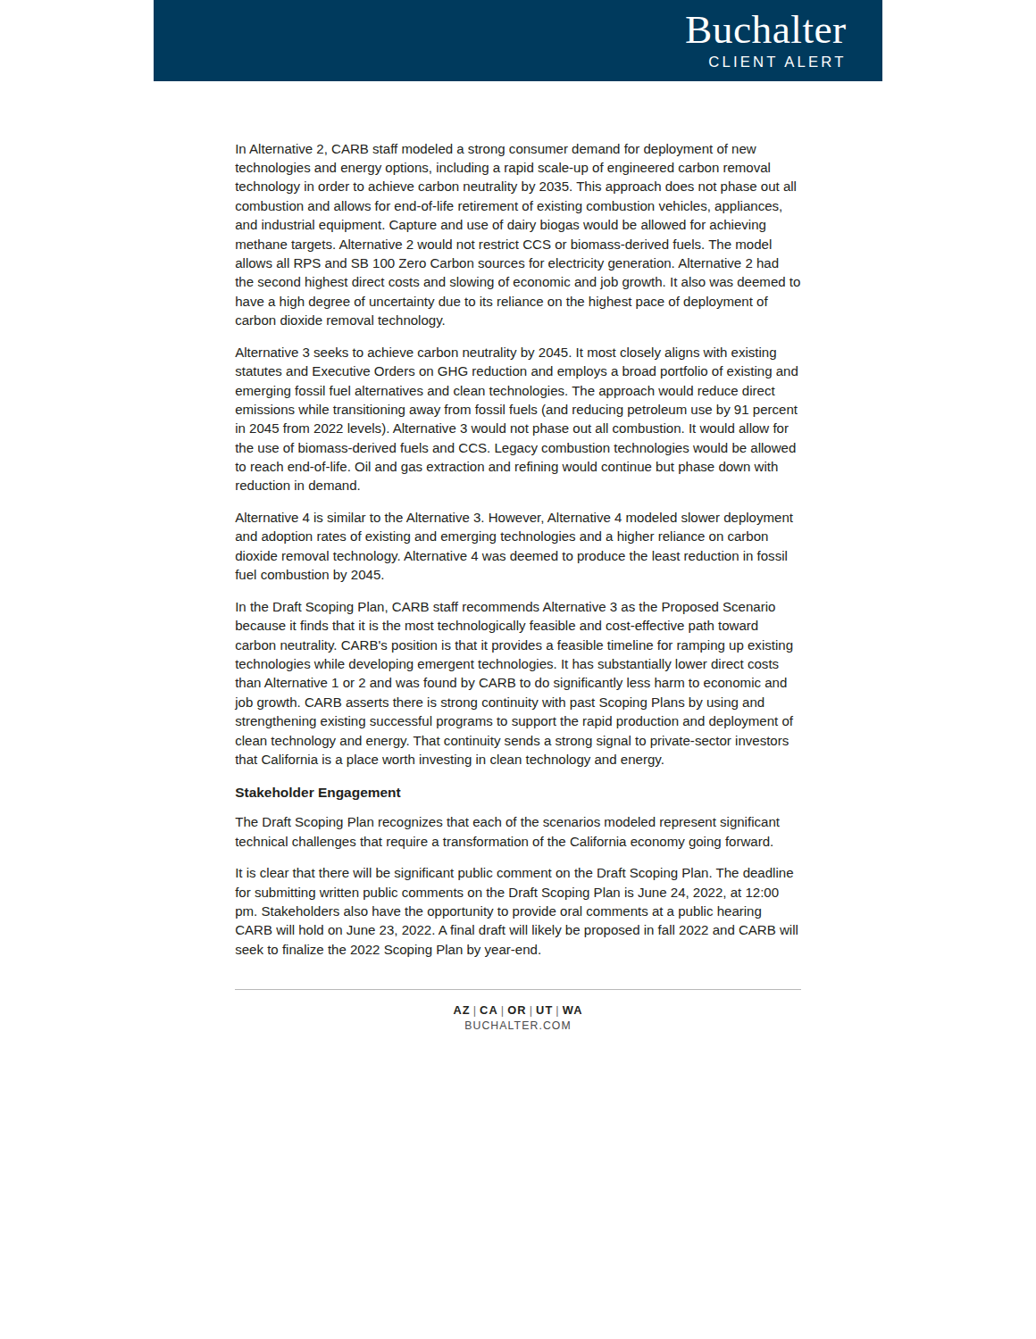Buchalter
CLIENT ALERT
In Alternative 2, CARB staff modeled a strong consumer demand for deployment of new technologies and energy options, including a rapid scale-up of engineered carbon removal technology in order to achieve carbon neutrality by 2035. This approach does not phase out all combustion and allows for end-of-life retirement of existing combustion vehicles, appliances, and industrial equipment. Capture and use of dairy biogas would be allowed for achieving methane targets. Alternative 2 would not restrict CCS or biomass-derived fuels. The model allows all RPS and SB 100 Zero Carbon sources for electricity generation. Alternative 2 had the second highest direct costs and slowing of economic and job growth. It also was deemed to have a high degree of uncertainty due to its reliance on the highest pace of deployment of carbon dioxide removal technology.
Alternative 3 seeks to achieve carbon neutrality by 2045. It most closely aligns with existing statutes and Executive Orders on GHG reduction and employs a broad portfolio of existing and emerging fossil fuel alternatives and clean technologies. The approach would reduce direct emissions while transitioning away from fossil fuels (and reducing petroleum use by 91 percent in 2045 from 2022 levels). Alternative 3 would not phase out all combustion. It would allow for the use of biomass-derived fuels and CCS. Legacy combustion technologies would be allowed to reach end-of-life. Oil and gas extraction and refining would continue but phase down with reduction in demand.
Alternative 4 is similar to the Alternative 3. However, Alternative 4 modeled slower deployment and adoption rates of existing and emerging technologies and a higher reliance on carbon dioxide removal technology. Alternative 4 was deemed to produce the least reduction in fossil fuel combustion by 2045.
In the Draft Scoping Plan, CARB staff recommends Alternative 3 as the Proposed Scenario because it finds that it is the most technologically feasible and cost-effective path toward carbon neutrality. CARB's position is that it provides a feasible timeline for ramping up existing technologies while developing emergent technologies. It has substantially lower direct costs than Alternative 1 or 2 and was found by CARB to do significantly less harm to economic and job growth. CARB asserts there is strong continuity with past Scoping Plans by using and strengthening existing successful programs to support the rapid production and deployment of clean technology and energy. That continuity sends a strong signal to private-sector investors that California is a place worth investing in clean technology and energy.
Stakeholder Engagement
The Draft Scoping Plan recognizes that each of the scenarios modeled represent significant technical challenges that require a transformation of the California economy going forward.
It is clear that there will be significant public comment on the Draft Scoping Plan. The deadline for submitting written public comments on the Draft Scoping Plan is June 24, 2022, at 12:00 pm. Stakeholders also have the opportunity to provide oral comments at a public hearing CARB will hold on June 23, 2022. A final draft will likely be proposed in fall 2022 and CARB will seek to finalize the 2022 Scoping Plan by year-end.
AZ|CA|OR|UT|WA
BUCHALTER.COM